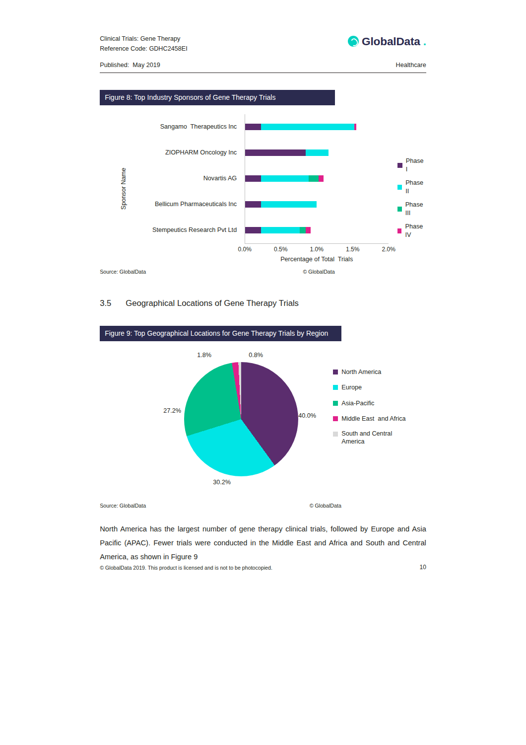Clinical Trials: Gene Therapy
Reference Code: GDHC2458EI
GlobalData.
Published: May 2019
Healthcare
Figure 8: Top Industry Sponsors of Gene Therapy Trials
Sponsor Name
Sangamo Therapeutics Inc
ZIOPHARM Oncology Inc
Novartis AG
Bellicum Pharmaceuticals Inc
Stempeutics Research Pvt Ltd
0.0% 0.5% 1.0% 1.5% 2.0%
Percentage of Total Trials
Phase I
Phase II
Phase III
Phase IV
Source: GlobalData © GlobalData
3.5 Geographical Locations of Gene Therapy Trials
Figure 9: Top Geographical Locations for Gene Therapy Trials by Region
40.0%
30.2%
27.2%
1.8%
0.8%
North America
Europe
Asia-Pacific
Middle East and Africa
South and Central
America
Source: GlobalData © GlobalData
North America has the largest number of gene therapy clinical trials, followed by Europe and Asia Pacific (APAC). Fewer trials were conducted in the Middle East and Africa and South and Central America, as shown in Figure 9
© GlobalData 2019. This product is licensed and is not to be photocopied.
10